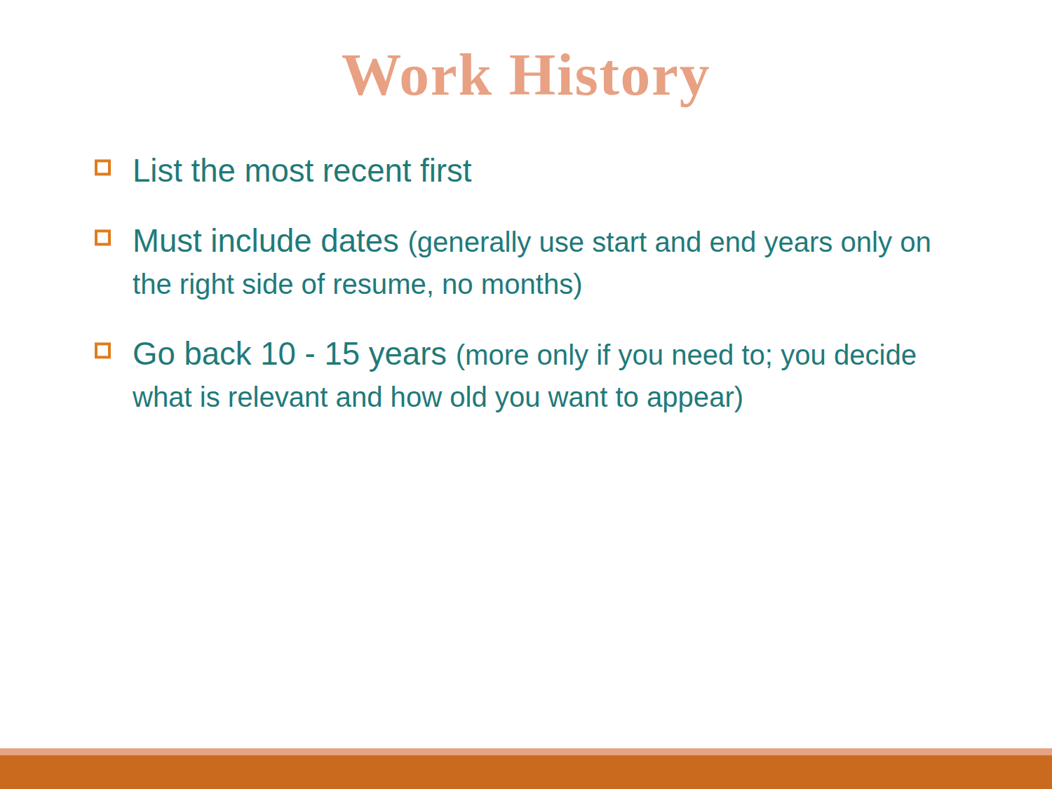Work History
List the most recent first
Must include dates (generally use start and end years only on the right side of resume, no months)
Go back 10 - 15 years (more only if you need to; you decide what is relevant and how old you want to appear)